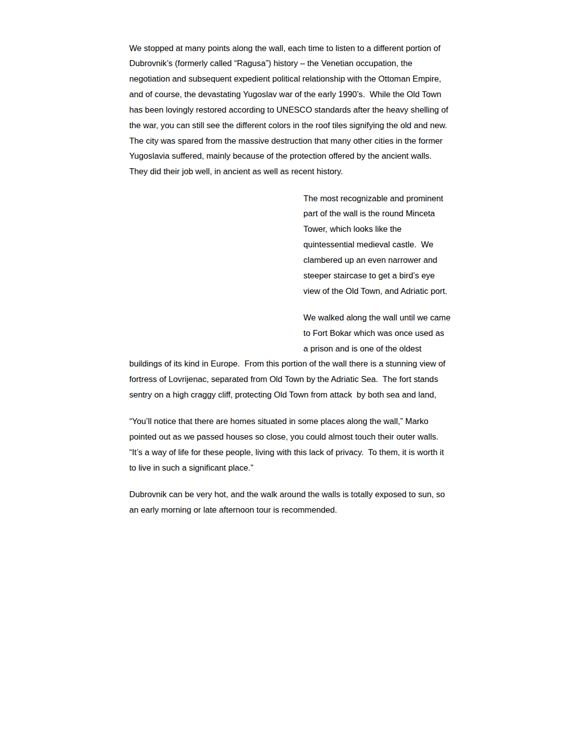We stopped at many points along the wall, each time to listen to a different portion of Dubrovnik’s (formerly called “Ragusa”) history – the Venetian occupation, the negotiation and subsequent expedient political relationship with the Ottoman Empire, and of course, the devastating Yugoslav war of the early 1990’s. While the Old Town has been lovingly restored according to UNESCO standards after the heavy shelling of the war, you can still see the different colors in the roof tiles signifying the old and new. The city was spared from the massive destruction that many other cities in the former Yugoslavia suffered, mainly because of the protection offered by the ancient walls. They did their job well, in ancient as well as recent history.
The most recognizable and prominent part of the wall is the round Minceta Tower, which looks like the quintessential medieval castle. We clambered up an even narrower and steeper staircase to get a bird’s eye view of the Old Town, and Adriatic port.
We walked along the wall until we came to Fort Bokar which was once used as a prison and is one of the oldest buildings of its kind in Europe. From this portion of the wall there is a stunning view of fortress of Lovrijenac, separated from Old Town by the Adriatic Sea. The fort stands sentry on a high craggy cliff, protecting Old Town from attack by both sea and land,
“You’ll notice that there are homes situated in some places along the wall,” Marko pointed out as we passed houses so close, you could almost touch their outer walls. “It’s a way of life for these people, living with this lack of privacy. To them, it is worth it to live in such a significant place.”
Dubrovnik can be very hot, and the walk around the walls is totally exposed to sun, so an early morning or late afternoon tour is recommended.